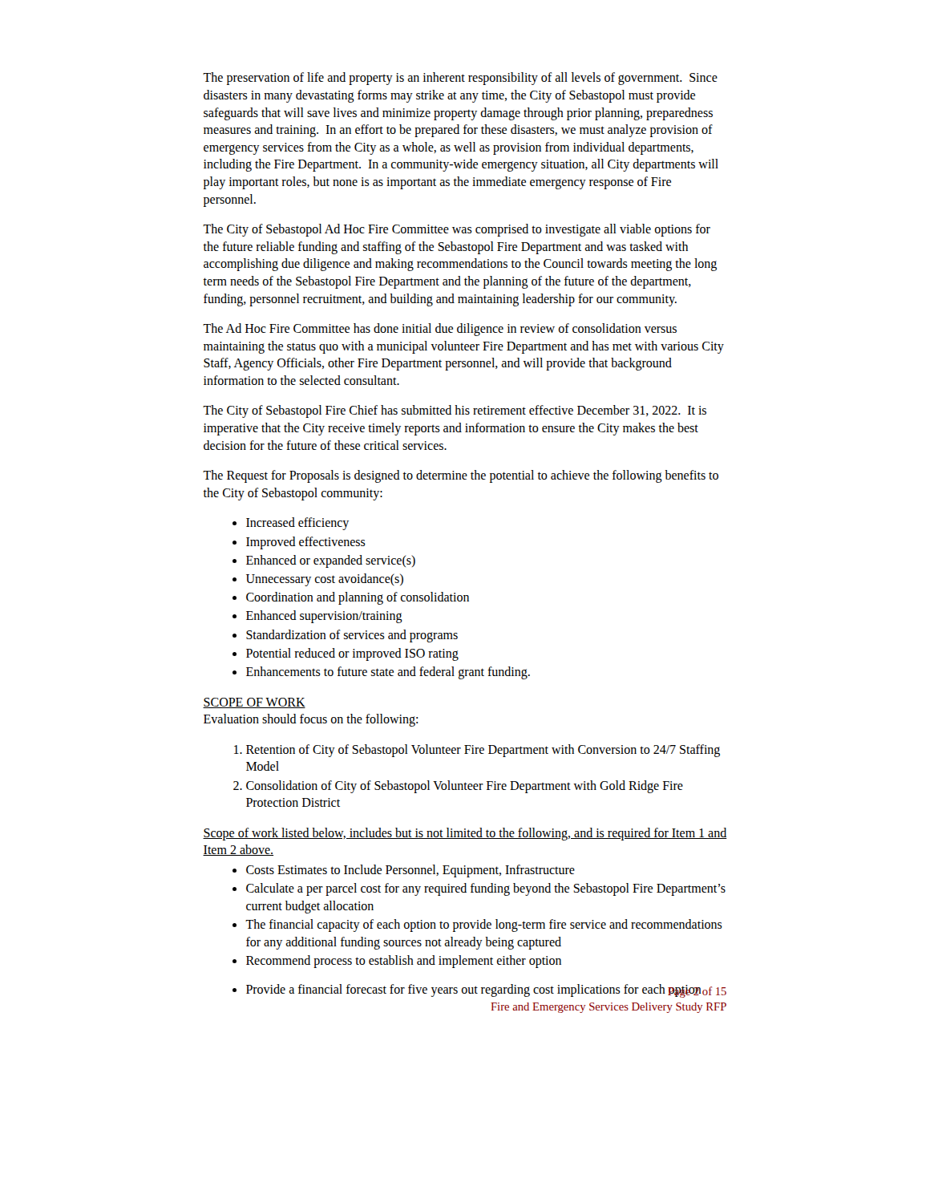The preservation of life and property is an inherent responsibility of all levels of government. Since disasters in many devastating forms may strike at any time, the City of Sebastopol must provide safeguards that will save lives and minimize property damage through prior planning, preparedness measures and training. In an effort to be prepared for these disasters, we must analyze provision of emergency services from the City as a whole, as well as provision from individual departments, including the Fire Department. In a community-wide emergency situation, all City departments will play important roles, but none is as important as the immediate emergency response of Fire personnel.
The City of Sebastopol Ad Hoc Fire Committee was comprised to investigate all viable options for the future reliable funding and staffing of the Sebastopol Fire Department and was tasked with accomplishing due diligence and making recommendations to the Council towards meeting the long term needs of the Sebastopol Fire Department and the planning of the future of the department, funding, personnel recruitment, and building and maintaining leadership for our community.
The Ad Hoc Fire Committee has done initial due diligence in review of consolidation versus maintaining the status quo with a municipal volunteer Fire Department and has met with various City Staff, Agency Officials, other Fire Department personnel, and will provide that background information to the selected consultant.
The City of Sebastopol Fire Chief has submitted his retirement effective December 31, 2022. It is imperative that the City receive timely reports and information to ensure the City makes the best decision for the future of these critical services.
The Request for Proposals is designed to determine the potential to achieve the following benefits to the City of Sebastopol community:
Increased efficiency
Improved effectiveness
Enhanced or expanded service(s)
Unnecessary cost avoidance(s)
Coordination and planning of consolidation
Enhanced supervision/training
Standardization of services and programs
Potential reduced or improved ISO rating
Enhancements to future state and federal grant funding.
SCOPE OF WORK
Evaluation should focus on the following:
Retention of City of Sebastopol Volunteer Fire Department with Conversion to 24/7 Staffing Model
Consolidation of City of Sebastopol Volunteer Fire Department with Gold Ridge Fire Protection District
Scope of work listed below, includes but is not limited to the following, and is required for Item 1 and Item 2 above.
Costs Estimates to Include Personnel, Equipment, Infrastructure
Calculate a per parcel cost for any required funding beyond the Sebastopol Fire Department’s current budget allocation
The financial capacity of each option to provide long-term fire service and recommendations for any additional funding sources not already being captured
Recommend process to establish and implement either option
Provide a financial forecast for five years out regarding cost implications for each option
Page 2 of 15 Fire and Emergency Services Delivery Study RFP